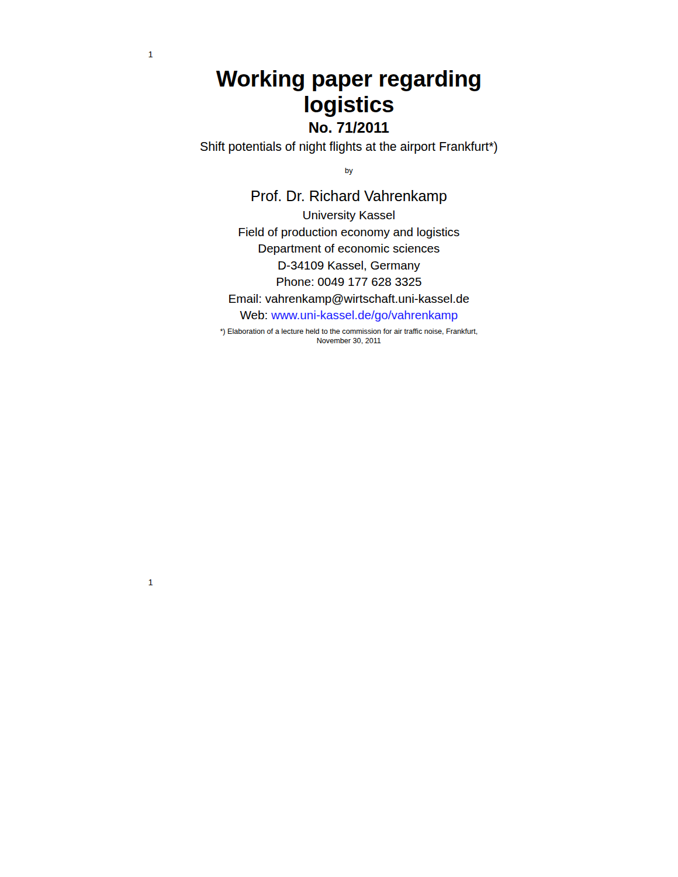1
Working paper regarding logistics
No. 71/2011
Shift potentials of night flights at the airport Frankfurt*)
by
Prof. Dr. Richard Vahrenkamp
University Kassel Field of production economy and logistics Department of economic sciences D-34109 Kassel, Germany Phone: 0049 177 628 3325 Email: vahrenkamp@wirtschaft.uni-kassel.de Web: www.uni-kassel.de/go/vahrenkamp
*) Elaboration of a lecture held to the commission for air traffic noise, Frankfurt,
November 30, 2011
1